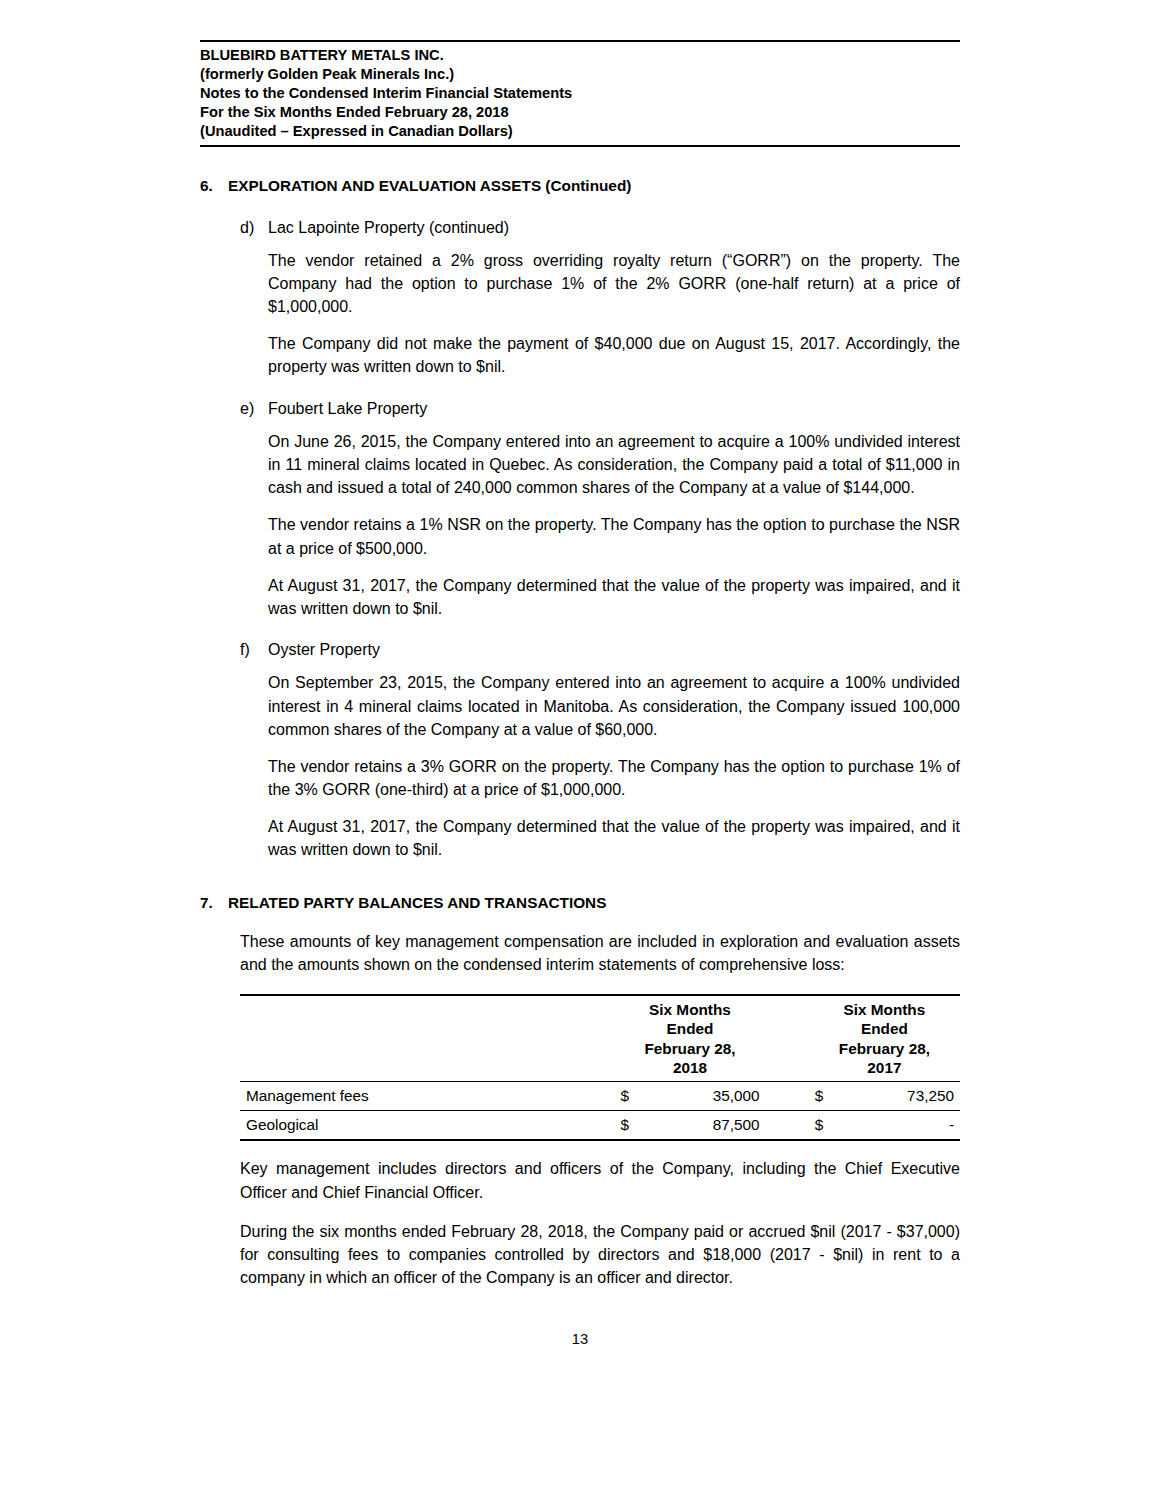BLUEBIRD BATTERY METALS INC.
(formerly Golden Peak Minerals Inc.)
Notes to the Condensed Interim Financial Statements
For the Six Months Ended February 28, 2018
(Unaudited – Expressed in Canadian Dollars)
6. EXPLORATION AND EVALUATION ASSETS (Continued)
d) Lac Lapointe Property (continued)
The vendor retained a 2% gross overriding royalty return (“GORR”) on the property. The Company had the option to purchase 1% of the 2% GORR (one-half return) at a price of $1,000,000.
The Company did not make the payment of $40,000 due on August 15, 2017. Accordingly, the property was written down to $nil.
e) Foubert Lake Property
On June 26, 2015, the Company entered into an agreement to acquire a 100% undivided interest in 11 mineral claims located in Quebec. As consideration, the Company paid a total of $11,000 in cash and issued a total of 240,000 common shares of the Company at a value of $144,000.
The vendor retains a 1% NSR on the property. The Company has the option to purchase the NSR at a price of $500,000.
At August 31, 2017, the Company determined that the value of the property was impaired, and it was written down to $nil.
f) Oyster Property
On September 23, 2015, the Company entered into an agreement to acquire a 100% undivided interest in 4 mineral claims located in Manitoba. As consideration, the Company issued 100,000 common shares of the Company at a value of $60,000.
The vendor retains a 3% GORR on the property. The Company has the option to purchase 1% of the 3% GORR (one-third) at a price of $1,000,000.
At August 31, 2017, the Company determined that the value of the property was impaired, and it was written down to $nil.
7. RELATED PARTY BALANCES AND TRANSACTIONS
These amounts of key management compensation are included in exploration and evaluation assets and the amounts shown on the condensed interim statements of comprehensive loss:
| | | Six Months Ended February 28, 2018 | | Six Months Ended February 28, 2017 |
| --- | --- | --- | --- | --- |
| Management fees | | $ | 35,000 | | $ | 73,250 |
| Geological | | $ | 87,500 | | $ | - |
Key management includes directors and officers of the Company, including the Chief Executive Officer and Chief Financial Officer.
During the six months ended February 28, 2018, the Company paid or accrued $nil (2017 - $37,000) for consulting fees to companies controlled by directors and $18,000 (2017 - $nil) in rent to a company in which an officer of the Company is an officer and director.
13